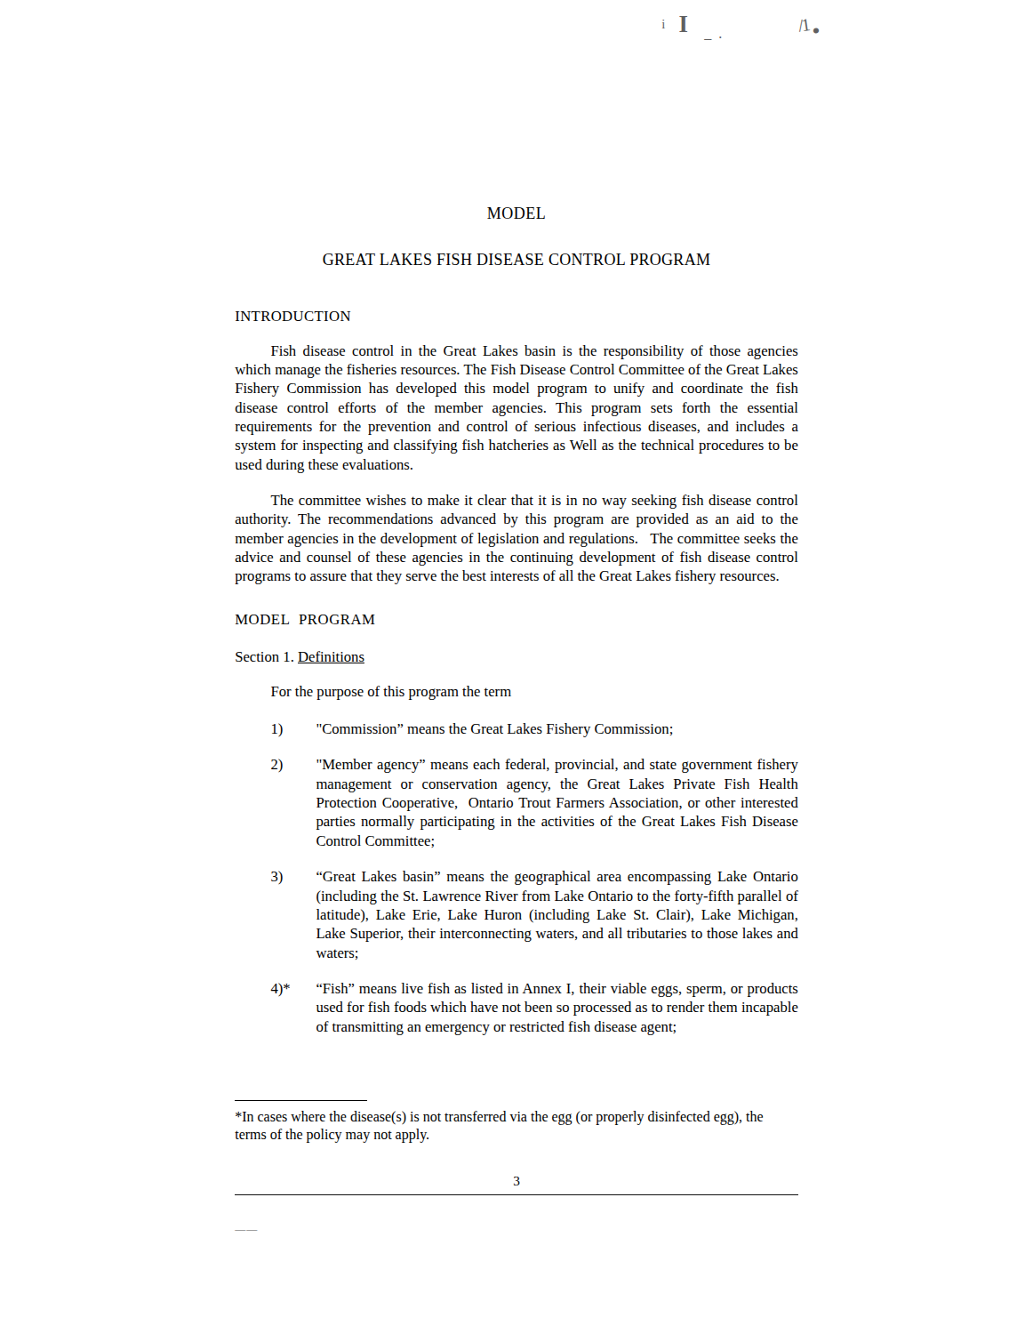i I _ . /1 •
MODEL
GREAT LAKES FISH DISEASE CONTROL PROGRAM
INTRODUCTION
Fish disease control in the Great Lakes basin is the responsibility of those agencies which manage the fisheries resources. The Fish Disease Control Committee of the Great Lakes Fishery Commission has developed this model program to unify and coordinate the fish disease control efforts of the member agencies. This program sets forth the essential requirements for the prevention and control of serious infectious diseases, and includes a system for inspecting and classifying fish hatcheries as Well as the technical procedures to be used during these evaluations.
The committee wishes to make it clear that it is in no way seeking fish disease control authority. The recommendations advanced by this program are provided as an aid to the member agencies in the development of legislation and regulations. The committee seeks the advice and counsel of these agencies in the continuing development of fish disease control programs to assure that they serve the best interests of all the Great Lakes fishery resources.
MODEL PROGRAM
Section 1. Definitions
For the purpose of this program the term
1) "Commission” means the Great Lakes Fishery Commission;
2) "Member agency” means each federal, provincial, and state government fishery management or conservation agency, the Great Lakes Private Fish Health Protection Cooperative, Ontario Trout Farmers Association, or other interested parties normally participating in the activities of the Great Lakes Fish Disease Control Committee;
3) “Great Lakes basin” means the geographical area encompassing Lake Ontario (including the St. Lawrence River from Lake Ontario to the forty-fifth parallel of latitude), Lake Erie, Lake Huron (including Lake St. Clair), Lake Michigan, Lake Superior, their interconnecting waters, and all tributaries to those lakes and waters;
4)* “Fish” means live fish as listed in Annex I, their viable eggs, sperm, or products used for fish foods which have not been so processed as to render them incapable of transmitting an emergency or restricted fish disease agent;
*In cases where the disease(s) is not transferred via the egg (or properly disinfected egg), the terms of the policy may not apply.
3
——